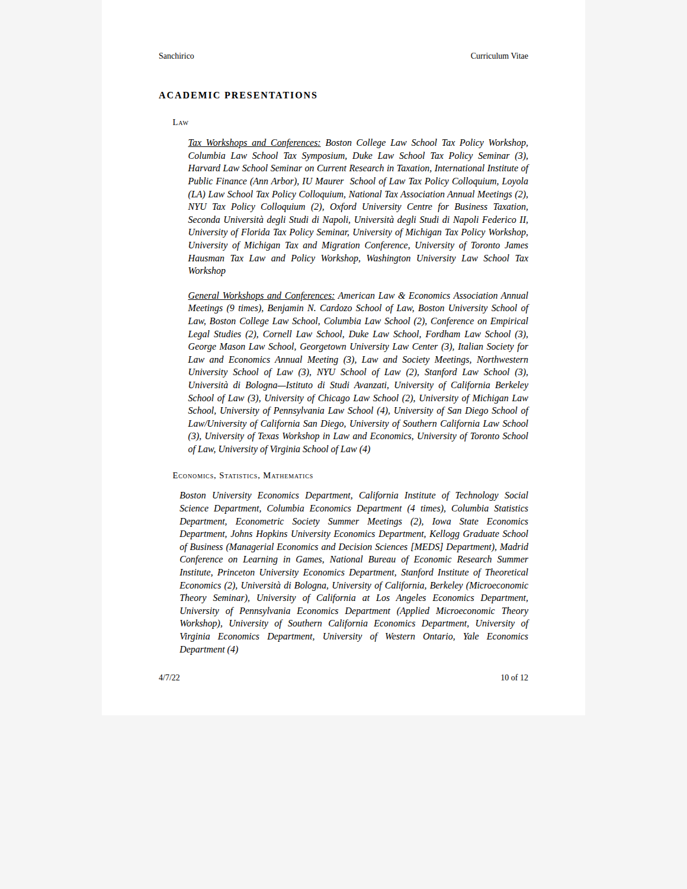Sanchirico Curriculum Vitae
ACADEMIC PRESENTATIONS
Law
Tax Workshops and Conferences: Boston College Law School Tax Policy Workshop, Columbia Law School Tax Symposium, Duke Law School Tax Policy Seminar (3), Harvard Law School Seminar on Current Research in Taxation, International Institute of Public Finance (Ann Arbor), IU Maurer School of Law Tax Policy Colloquium, Loyola (LA) Law School Tax Policy Colloquium, National Tax Association Annual Meetings (2), NYU Tax Policy Colloquium (2), Oxford University Centre for Business Taxation, Seconda Università degli Studi di Napoli, Università degli Studi di Napoli Federico II, University of Florida Tax Policy Seminar, University of Michigan Tax Policy Workshop, University of Michigan Tax and Migration Conference, University of Toronto James Hausman Tax Law and Policy Workshop, Washington University Law School Tax Workshop
General Workshops and Conferences: American Law & Economics Association Annual Meetings (9 times), Benjamin N. Cardozo School of Law, Boston University School of Law, Boston College Law School, Columbia Law School (2), Conference on Empirical Legal Studies (2), Cornell Law School, Duke Law School, Fordham Law School (3), George Mason Law School, Georgetown University Law Center (3), Italian Society for Law and Economics Annual Meeting (3), Law and Society Meetings, Northwestern University School of Law (3), NYU School of Law (2), Stanford Law School (3), Università di Bologna—Istituto di Studi Avanzati, University of California Berkeley School of Law (3), University of Chicago Law School (2), University of Michigan Law School, University of Pennsylvania Law School (4), University of San Diego School of Law/University of California San Diego, University of Southern California Law School (3), University of Texas Workshop in Law and Economics, University of Toronto School of Law, University of Virginia School of Law (4)
Economics, Statistics, Mathematics
Boston University Economics Department, California Institute of Technology Social Science Department, Columbia Economics Department (4 times), Columbia Statistics Department, Econometric Society Summer Meetings (2), Iowa State Economics Department, Johns Hopkins University Economics Department, Kellogg Graduate School of Business (Managerial Economics and Decision Sciences [MEDS] Department), Madrid Conference on Learning in Games, National Bureau of Economic Research Summer Institute, Princeton University Economics Department, Stanford Institute of Theoretical Economics (2), Università di Bologna, University of California, Berkeley (Microeconomic Theory Seminar), University of California at Los Angeles Economics Department, University of Pennsylvania Economics Department (Applied Microeconomic Theory Workshop), University of Southern California Economics Department, University of Virginia Economics Department, University of Western Ontario, Yale Economics Department (4)
4/7/22 10 of 12